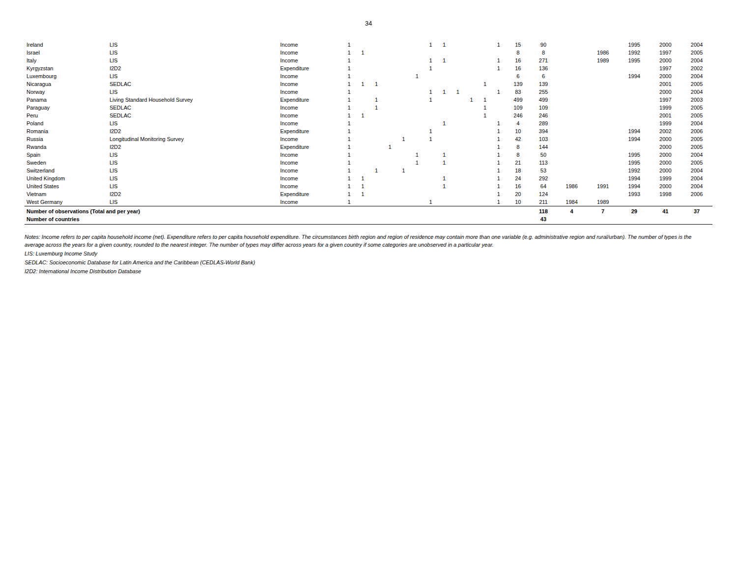34
| Ireland | LIS | Income | 1 | | | | | | 1 | 1 | | | | 1 | 15 | 90 | | | 1995 | 2000 | 2004 |
| Israel | LIS | Income | 1 | 1 | | | | | | | | | | | 8 | 8 | | 1986 | 1992 | 1997 | 2005 |
| Italy | LIS | Income | 1 | | | | | | 1 | 1 | | | | 1 | 16 | 271 | | 1989 | 1995 | 2000 | 2004 |
| Kyrgyzstan | I2D2 | Expenditure | 1 | | | | | | 1 | | | | | 1 | 16 | 136 | | | | 1997 | 2002 |
| Luxembourg | LIS | Income | 1 | | | | | 1 | | | | | | | 6 | 6 | | | 1994 | 2000 | 2004 |
| Nicaragua | SEDLAC | Income | 1 | 1 | 1 | | | | | | | | 1 | | 139 | 139 | | | | 2001 | 2005 |
| Norway | LIS | Income | 1 | | | | | | 1 | 1 | 1 | | | 1 | 83 | 255 | | | | 2000 | 2004 |
| Panama | Living Standard Household Survey | Expenditure | 1 | | 1 | | | | 1 | | | 1 | 1 | | 499 | 499 | | | | 1997 | 2003 |
| Paraguay | SEDLAC | Income | 1 | | 1 | | | | | | | | 1 | | 109 | 109 | | | | 1999 | 2005 |
| Peru | SEDLAC | Income | 1 | 1 | | | | | | | | | 1 | | 246 | 246 | | | | 2001 | 2005 |
| Poland | LIS | Income | 1 | | | | | | | 1 | | | | 1 | 4 | 289 | | | | 1999 | 2004 |
| Romania | I2D2 | Expenditure | 1 | | | | | | 1 | | | | | 1 | 10 | 394 | | | 1994 | 2002 | 2006 |
| Russia | Longitudinal Monitoring Survey | Income | 1 | | | | 1 | | 1 | | | | | 1 | 42 | 103 | | | 1994 | 2000 | 2005 |
| Rwanda | I2D2 | Expenditure | 1 | | | 1 | | | | | | | | 1 | 8 | 144 | | | | 2000 | 2005 |
| Spain | LIS | Income | 1 | | | | | 1 | | 1 | | | | 1 | 8 | 50 | | | 1995 | 2000 | 2004 |
| Sweden | LIS | Income | 1 | | | | | 1 | | 1 | | | | 1 | 21 | 113 | | | 1995 | 2000 | 2005 |
| Switzerland | LIS | Income | 1 | | 1 | | 1 | | | | | | | 1 | 18 | 53 | | | 1992 | 2000 | 2004 |
| United Kingdom | LIS | Income | 1 | 1 | | | | | | 1 | | | | 1 | 24 | 292 | | | 1994 | 1999 | 2004 |
| United States | LIS | Income | 1 | 1 | | | | | | 1 | | | | 1 | 16 | 64 | 1986 | 1991 | 1994 | 2000 | 2004 |
| Vietnam | I2D2 | Expenditure | 1 | 1 | | | | | | | | | | 1 | 20 | 124 | | | 1993 | 1998 | 2006 |
| West Germany | LIS | Income | 1 | | | | | | 1 | | | | | 1 | 10 | 211 | 1984 | 1989 | | | |
| Number of observations (Total and per year) | | | | | | | | | | | | | | 118 | 4 | 7 | 29 | 41 | 37 |
| Number of countries | | | | | | | | | | | | | | 43 | | | | | |
Notes: Income refers to per capita household income (net). Expenditure refers to per capita household expenditure. The circumstances birth region and region of residence may contain more than one variable (e.g. administrative region and rural/urban). The number of types is the average across the years for a given country, rounded to the nearest integer. The number of types may differ across years for a given country if some categories are unobserved in a particular year.
LIS: Luxemburg Income Study
SEDLAC: Socioeconomic Database for Latin America and the Caribbean (CEDLAS-World Bank)
I2D2: International Income Distribution Database